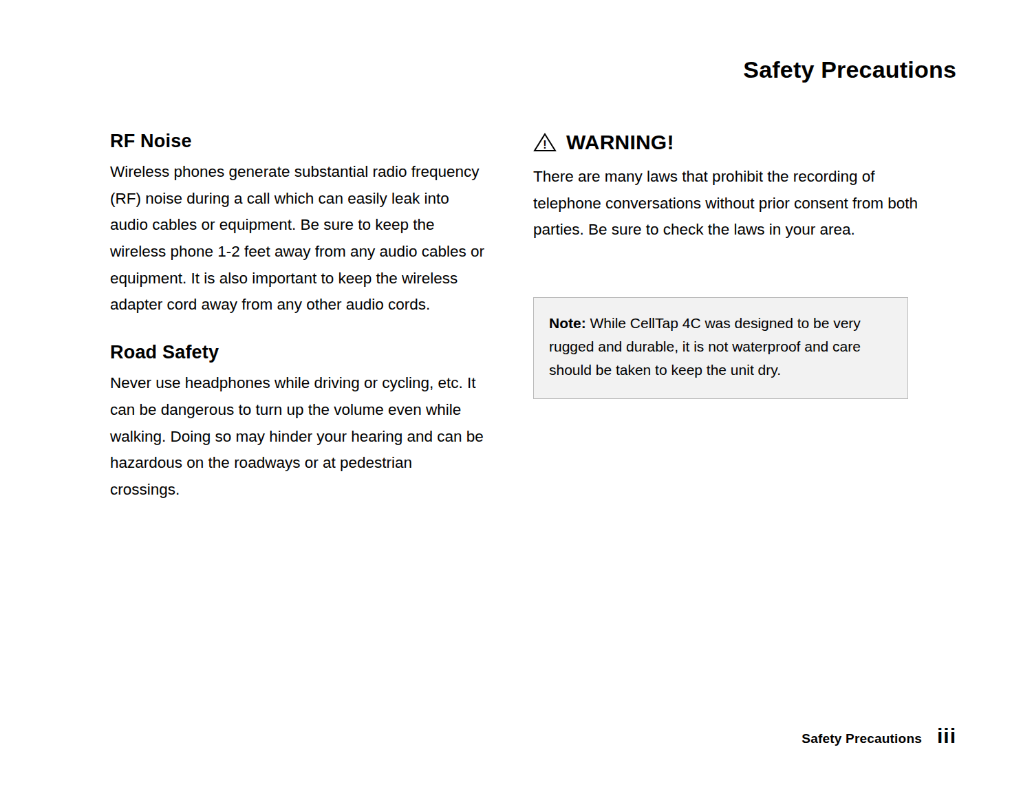Safety Precautions
RF Noise
Wireless phones generate substantial radio frequency (RF) noise during a call which can easily leak into audio cables or equipment. Be sure to keep the wireless phone 1-2 feet away from any audio cables or equipment. It is also important to keep the wireless adapter cord away from any other audio cords.
Road Safety
Never use headphones while driving or cycling, etc. It can be dangerous to turn up the volume even while walking. Doing so may hinder your hearing and can be hazardous on the roadways or at pedestrian crossings.
! WARNING!
There are many laws that prohibit the recording of telephone conversations without prior consent from both parties. Be sure to check the laws in your area.
Note: While CellTap 4C was designed to be very rugged and durable, it is not waterproof and care should be taken to keep the unit dry.
Safety Precautions iii